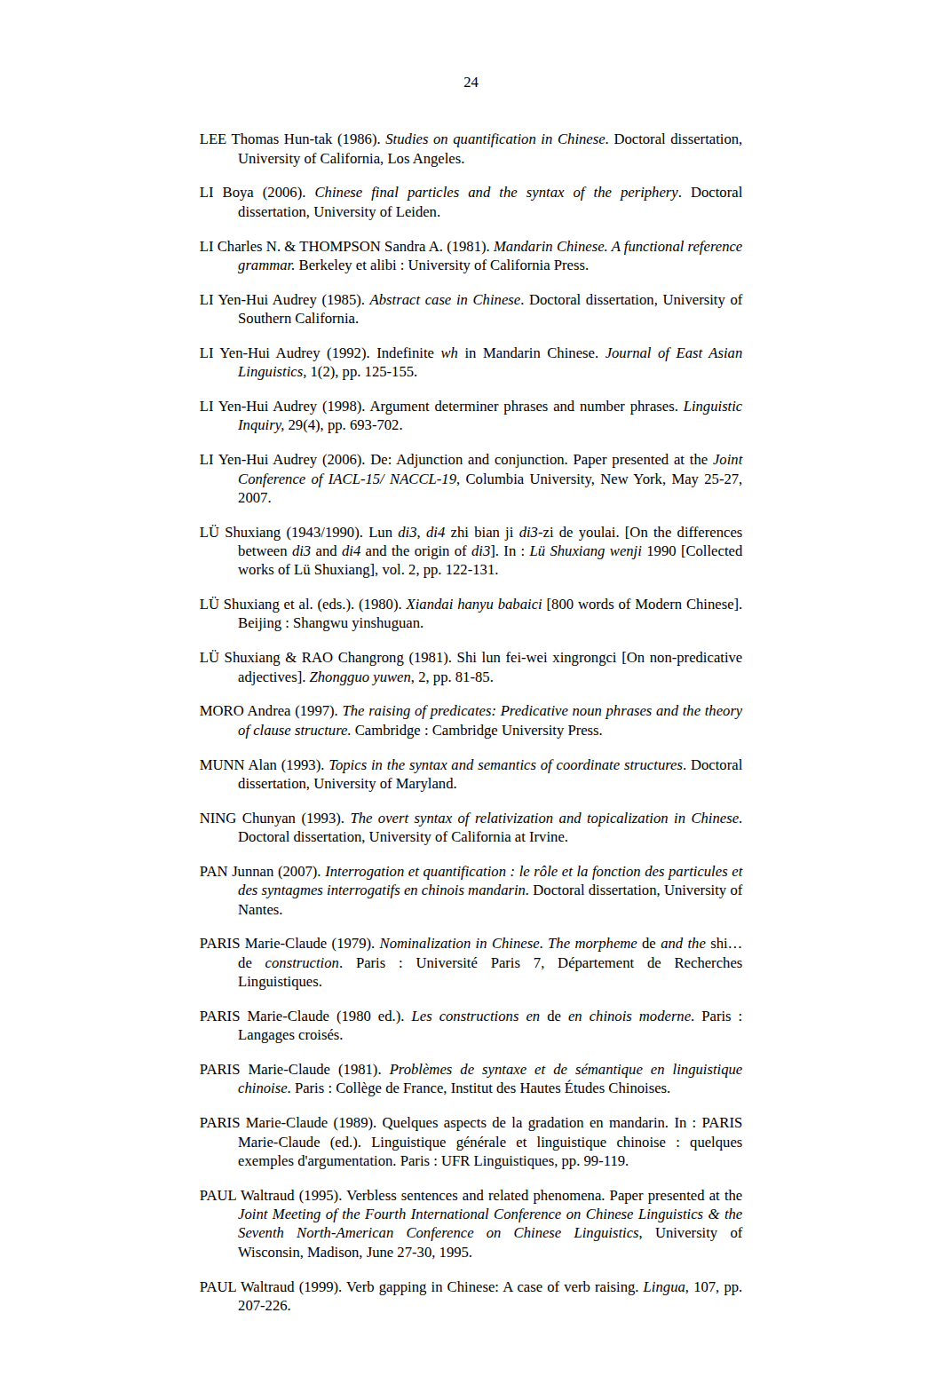24
LEE Thomas Hun-tak (1986). Studies on quantification in Chinese. Doctoral dissertation, University of California, Los Angeles.
LI Boya (2006). Chinese final particles and the syntax of the periphery. Doctoral dissertation, University of Leiden.
LI Charles N. & THOMPSON Sandra A. (1981). Mandarin Chinese. A functional reference grammar. Berkeley et alibi : University of California Press.
LI Yen-Hui Audrey (1985). Abstract case in Chinese. Doctoral dissertation, University of Southern California.
LI Yen-Hui Audrey (1992). Indefinite wh in Mandarin Chinese. Journal of East Asian Linguistics, 1(2), pp. 125-155.
LI Yen-Hui Audrey (1998). Argument determiner phrases and number phrases. Linguistic Inquiry, 29(4), pp. 693-702.
LI Yen-Hui Audrey (2006). De: Adjunction and conjunction. Paper presented at the Joint Conference of IACL-15/ NACCL-19, Columbia University, New York, May 25-27, 2007.
LÜ Shuxiang (1943/1990). Lun di3, di4 zhi bian ji di3-zi de youlai. [On the differences between di3 and di4 and the origin of di3]. In : Lü Shuxiang wenji 1990 [Collected works of Lü Shuxiang], vol. 2, pp. 122-131.
LÜ Shuxiang et al. (eds.). (1980). Xiandai hanyu babaici [800 words of Modern Chinese]. Beijing : Shangwu yinshuguan.
LÜ Shuxiang & RAO Changrong (1981). Shi lun fei-wei xingrongci [On non-predicative adjectives]. Zhongguo yuwen, 2, pp. 81-85.
MORO Andrea (1997). The raising of predicates: Predicative noun phrases and the theory of clause structure. Cambridge : Cambridge University Press.
MUNN Alan (1993). Topics in the syntax and semantics of coordinate structures. Doctoral dissertation, University of Maryland.
NING Chunyan (1993). The overt syntax of relativization and topicalization in Chinese. Doctoral dissertation, University of California at Irvine.
PAN Junnan (2007). Interrogation et quantification : le rôle et la fonction des particules et des syntagmes interrogatifs en chinois mandarin. Doctoral dissertation, University of Nantes.
PARIS Marie-Claude (1979). Nominalization in Chinese. The morpheme de and the shi…de construction. Paris : Université Paris 7, Département de Recherches Linguistiques.
PARIS Marie-Claude (1980 ed.). Les constructions en de en chinois moderne. Paris : Langages croisés.
PARIS Marie-Claude (1981). Problèmes de syntaxe et de sémantique en linguistique chinoise. Paris : Collège de France, Institut des Hautes Études Chinoises.
PARIS Marie-Claude (1989). Quelques aspects de la gradation en mandarin. In : PARIS Marie-Claude (ed.). Linguistique générale et linguistique chinoise : quelques exemples d'argumentation. Paris : UFR Linguistiques, pp. 99-119.
PAUL Waltraud (1995). Verbless sentences and related phenomena. Paper presented at the Joint Meeting of the Fourth International Conference on Chinese Linguistics & the Seventh North-American Conference on Chinese Linguistics, University of Wisconsin, Madison, June 27-30, 1995.
PAUL Waltraud (1999). Verb gapping in Chinese: A case of verb raising. Lingua, 107, pp. 207-226.